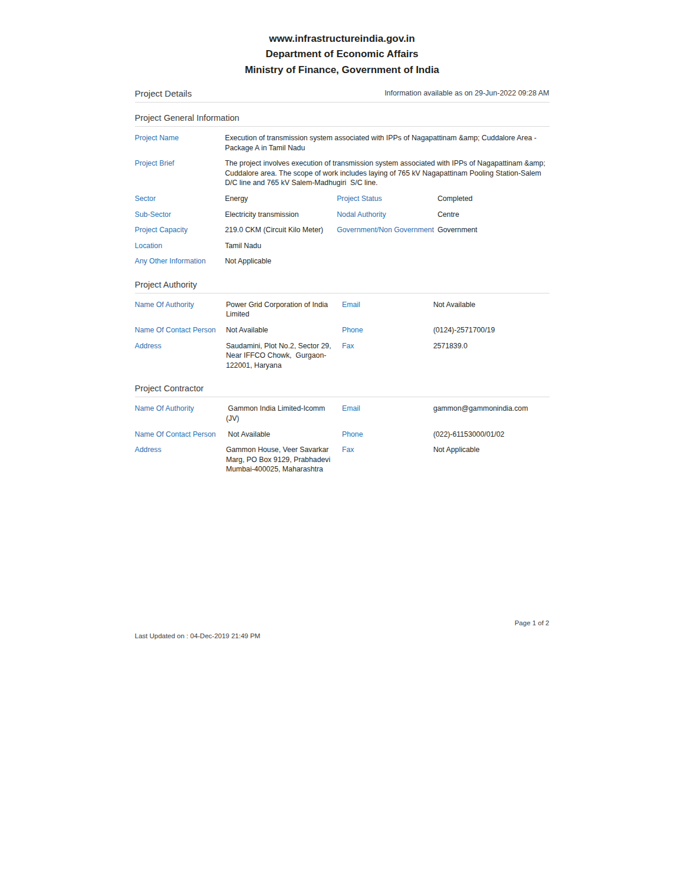www.infrastructureindia.gov.in
Department of Economic Affairs
Ministry of Finance, Government of India
Project Details
Information available as on 29-Jun-2022 09:28 AM
Project General Information
| Project Name | Execution of transmission system associated with IPPs of Nagapattinam &amp; Cuddalore Area - Package A in Tamil Nadu |
| Project Brief | The project involves execution of transmission system associated with IPPs of Nagapattinam &amp; Cuddalore area. The scope of work includes laying of 765 kV Nagapattinam Pooling Station-Salem D/C line and 765 kV Salem-Madhugiri S/C line. |
| Sector | Energy | Project Status | Completed |
| Sub-Sector | Electricity transmission | Nodal Authority | Centre |
| Project Capacity | 219.0 CKM (Circuit Kilo Meter) | Government/Non Government | Government |
| Location | Tamil Nadu | | |
| Any Other Information | Not Applicable | | |
Project Authority
| Name Of Authority | Power Grid Corporation of India Limited | Email | Not Available |
| Name Of Contact Person | Not Available | Phone | (0124)-2571700/19 |
| Address | Saudamini, Plot No.2, Sector 29, Near IFFCO Chowk, Gurgaon-122001, Haryana | Fax | 2571839.0 |
Project Contractor
| Name Of Authority | Gammon India Limited-Icomm (JV) | Email | gammon@gammonindia.com |
| Name Of Contact Person | Not Available | Phone | (022)-61153000/01/02 |
| Address | Gammon House, Veer Savarkar Marg, PO Box 9129, Prabhadevi Mumbai-400025, Maharashtra | Fax | Not Applicable |
Page 1 of 2
Last Updated on : 04-Dec-2019 21:49 PM